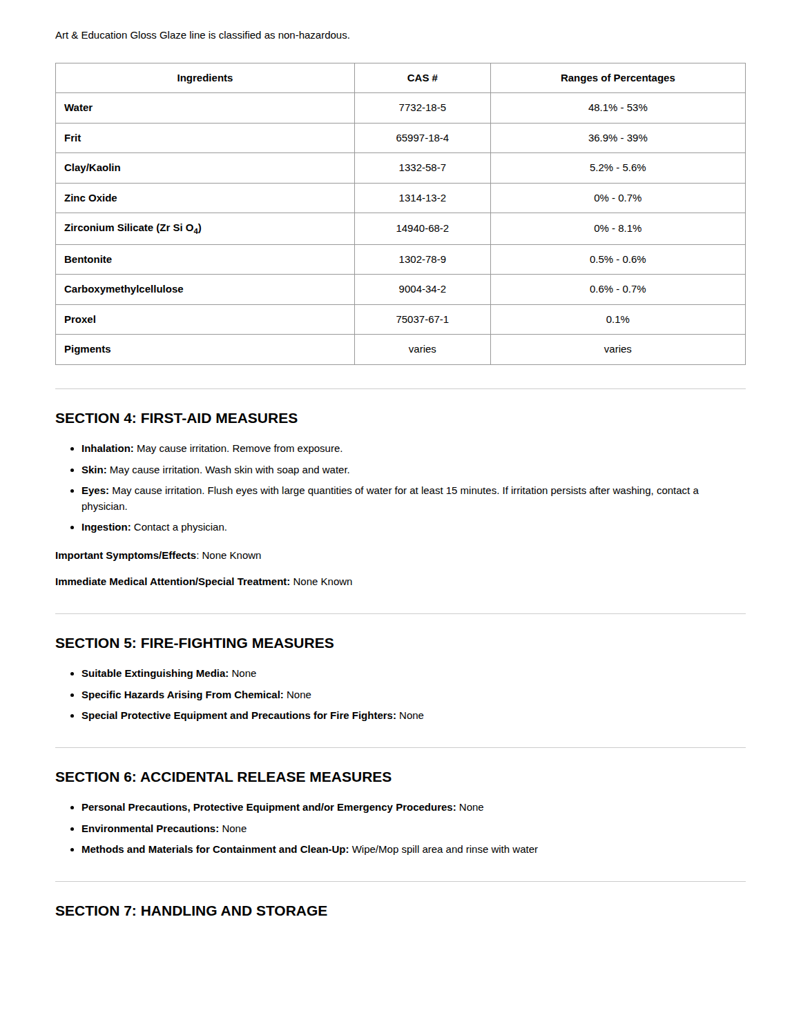Art & Education Gloss Glaze line is classified as non-hazardous.
| Ingredients | CAS # | Ranges of Percentages |
| --- | --- | --- |
| Water | 7732-18-5 | 48.1% - 53% |
| Frit | 65997-18-4 | 36.9% - 39% |
| Clay/Kaolin | 1332-58-7 | 5.2% - 5.6% |
| Zinc Oxide | 1314-13-2 | 0% - 0.7% |
| Zirconium Silicate (Zr Si O 4 ) | 14940-68-2 | 0% - 8.1% |
| Bentonite | 1302-78-9 | 0.5% - 0.6% |
| Carboxymethylcellulose | 9004-34-2 | 0.6% - 0.7% |
| Proxel | 75037-67-1 | 0.1% |
| Pigments | varies | varies |
SECTION 4: FIRST-AID MEASURES
Inhalation: May cause irritation. Remove from exposure.
Skin: May cause irritation. Wash skin with soap and water.
Eyes: May cause irritation. Flush eyes with large quantities of water for at least 15 minutes. If irritation persists after washing, contact a physician.
Ingestion: Contact a physician.
Important Symptoms/Effects: None Known
Immediate Medical Attention/Special Treatment: None Known
SECTION 5: FIRE-FIGHTING MEASURES
Suitable Extinguishing Media: None
Specific Hazards Arising From Chemical: None
Special Protective Equipment and Precautions for Fire Fighters: None
SECTION 6: ACCIDENTAL RELEASE MEASURES
Personal Precautions, Protective Equipment and/or Emergency Procedures: None
Environmental Precautions: None
Methods and Materials for Containment and Clean-Up: Wipe/Mop spill area and rinse with water
SECTION 7: HANDLING AND STORAGE